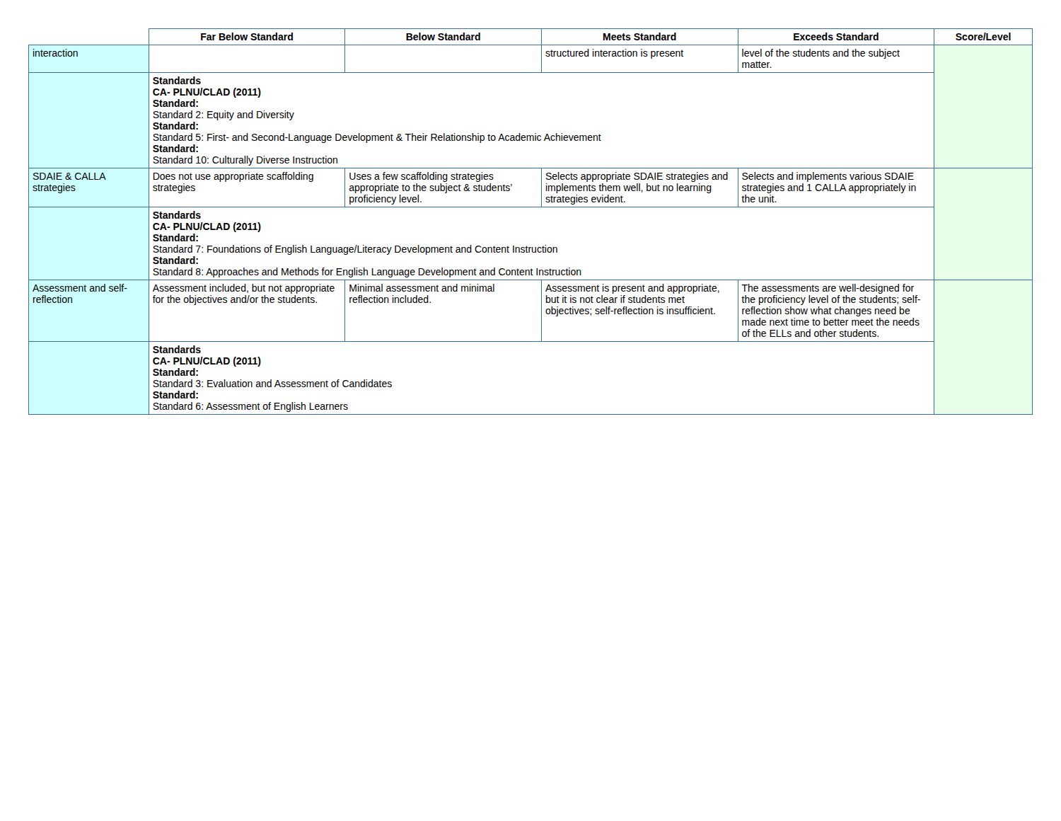| | Far Below Standard | Below Standard | Meets Standard | Exceeds Standard | Score/Level |
| --- | --- | --- | --- | --- | --- |
| interaction | | | structured interaction is present | level of the students and the subject matter. | |
| | Standards CA- PLNU/CLAD (2011) Standard: Standard 2: Equity and Diversity Standard: Standard 5: First- and Second-Language Development & Their Relationship to Academic Achievement Standard: Standard 10: Culturally Diverse Instruction |
| SDAIE & CALLA strategies | Does not use appropriate scaffolding strategies | Uses a few scaffolding strategies appropriate to the subject & students’ proficiency level. | Selects appropriate SDAIE strategies and implements them well, but no learning strategies evident. | Selects and implements various SDAIE strategies and 1 CALLA appropriately in the unit. | |
| | Standards CA- PLNU/CLAD (2011) Standard: Standard 7: Foundations of English Language/Literacy Development and Content Instruction Standard: Standard 8: Approaches and Methods for English Language Development and Content Instruction |
| Assessment and self-reflection | Assessment included, but not appropriate for the objectives and/or the students. | Minimal assessment and minimal reflection included. | Assessment is present and appropriate, but it is not clear if students met objectives; self-reflection is insufficient. | The assessments are well-designed for the proficiency level of the students; self-reflection show what changes need be made next time to better meet the needs of the ELLs and other students. | |
| | Standards CA- PLNU/CLAD (2011) Standard: Standard 3: Evaluation and Assessment of Candidates Standard: Standard 6: Assessment of English Learners |